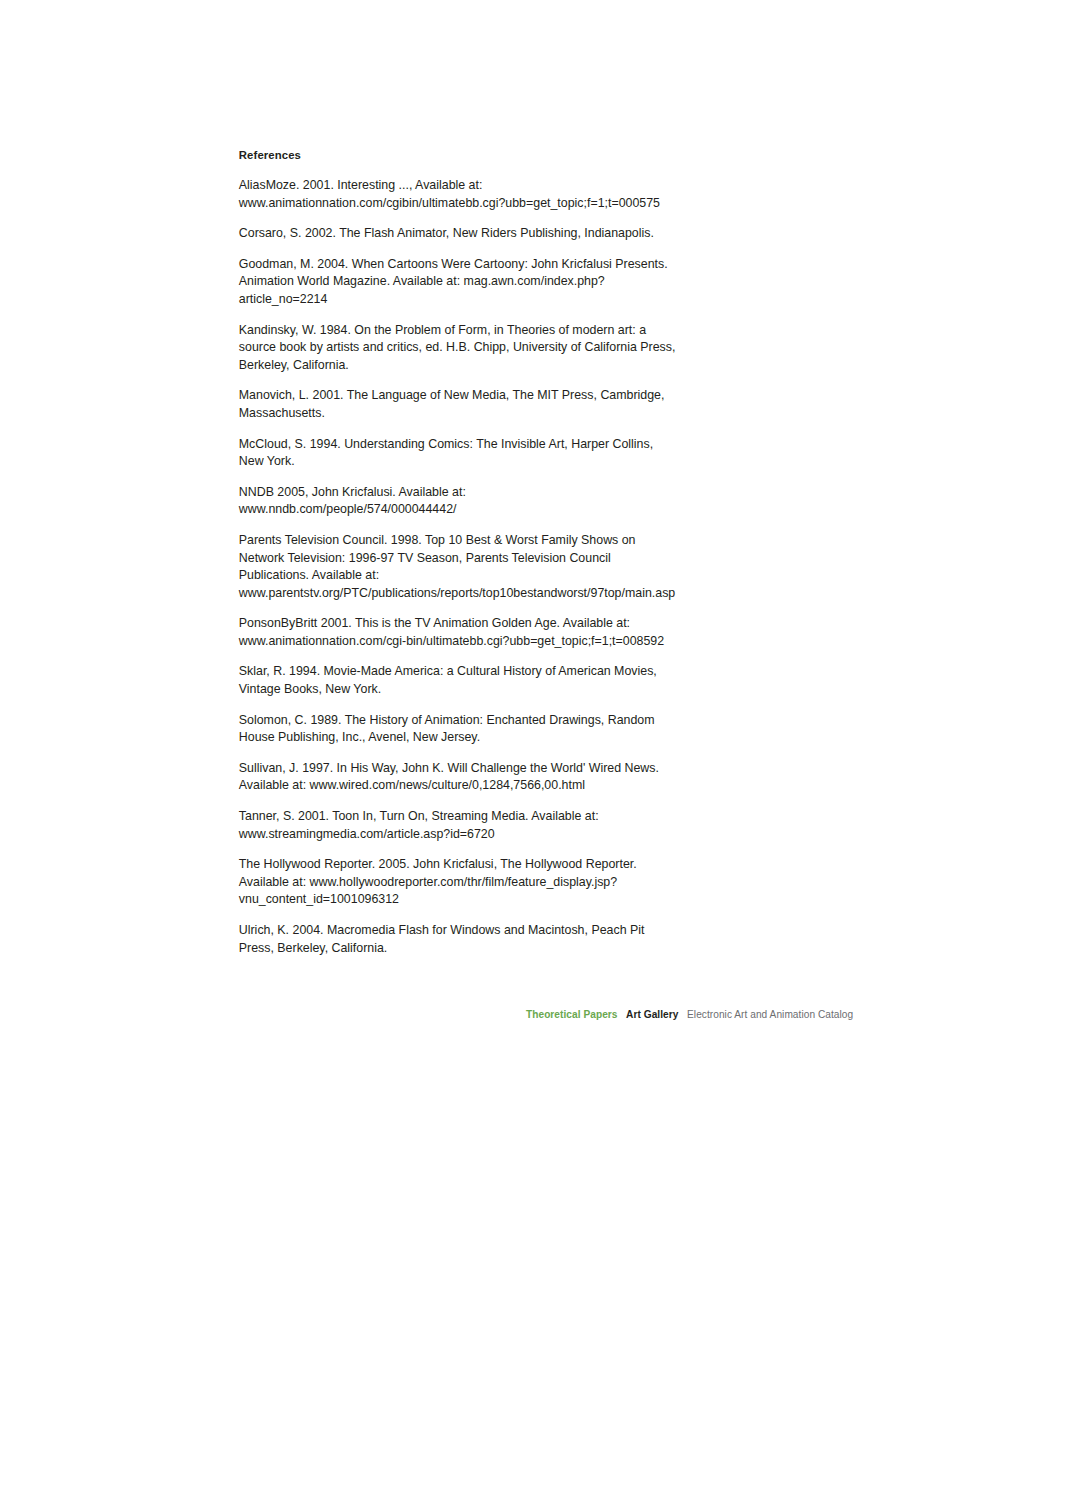References
AliasMoze. 2001. Interesting ..., Available at: www.animationnation.com/cgibin/ultimatebb.cgi?ubb=get_topic;f=1;t=000575
Corsaro, S. 2002. The Flash Animator, New Riders Publishing, Indianapolis.
Goodman, M. 2004. When Cartoons Were Cartoony: John Kricfalusi Presents. Animation World Magazine. Available at: mag.awn.com/index.php?article_no=2214
Kandinsky, W. 1984. On the Problem of Form, in Theories of modern art: a source book by artists and critics, ed. H.B. Chipp, University of California Press, Berkeley, California.
Manovich, L. 2001. The Language of New Media, The MIT Press, Cambridge, Massachusetts.
McCloud, S. 1994. Understanding Comics: The Invisible Art, Harper Collins, New York.
NNDB 2005, John Kricfalusi. Available at: www.nndb.com/people/574/000044442/
Parents Television Council. 1998. Top 10 Best & Worst Family Shows on Network Television: 1996-97 TV Season, Parents Television Council Publications. Available at: www.parentstv.org/PTC/publications/reports/top10bestandworst/97top/main.asp
PonsonByBritt 2001. This is the TV Animation Golden Age. Available at: www.animationnation.com/cgi-bin/ultimatebb.cgi?ubb=get_topic;f=1;t=008592
Sklar, R. 1994. Movie-Made America: a Cultural History of American Movies, Vintage Books, New York.
Solomon, C. 1989. The History of Animation: Enchanted Drawings, Random House Publishing, Inc., Avenel, New Jersey.
Sullivan, J. 1997. In His Way, John K. Will Challenge the World' Wired News. Available at: www.wired.com/news/culture/0,1284,7566,00.html
Tanner, S. 2001. Toon In, Turn On, Streaming Media. Available at: www.streamingmedia.com/article.asp?id=6720
The Hollywood Reporter. 2005. John Kricfalusi, The Hollywood Reporter. Available at: www.hollywoodreporter.com/thr/film/feature_display.jsp?vnu_content_id=1001096312
Ulrich, K. 2004. Macromedia Flash for Windows and Macintosh, Peach Pit Press, Berkeley, California.
Theoretical Papers Art Gallery Electronic Art and Animation Catalog